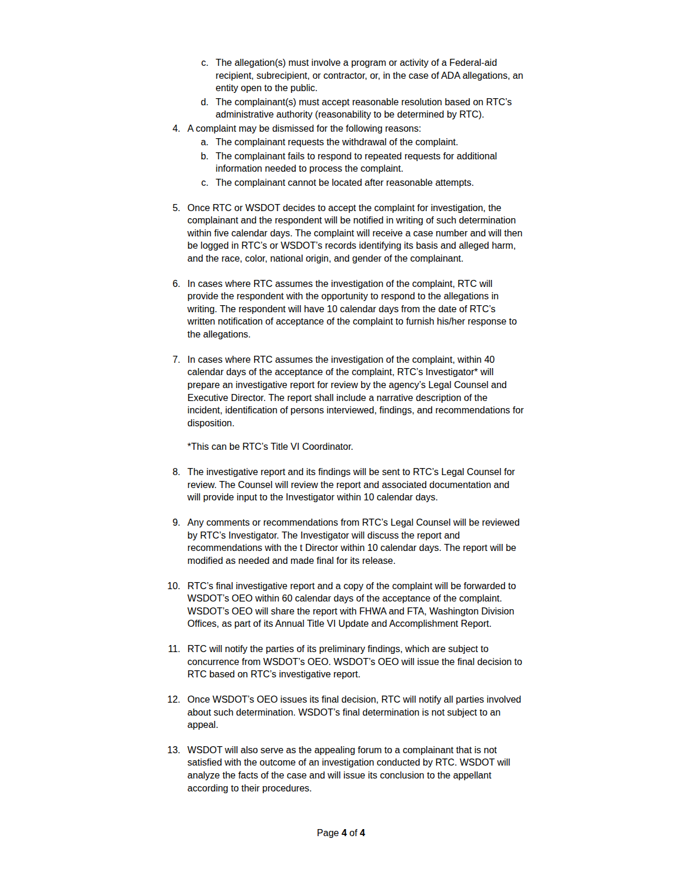The allegation(s) must involve a program or activity of a Federal-aid recipient, subrecipient, or contractor, or, in the case of ADA allegations, an entity open to the public.
The complainant(s) must accept reasonable resolution based on RTC’s administrative authority (reasonability to be determined by RTC).
A complaint may be dismissed for the following reasons:
The complainant requests the withdrawal of the complaint.
The complainant fails to respond to repeated requests for additional information needed to process the complaint.
The complainant cannot be located after reasonable attempts.
Once RTC or WSDOT decides to accept the complaint for investigation, the complainant and the respondent will be notified in writing of such determination within five calendar days. The complaint will receive a case number and will then be logged in RTC’s or WSDOT’s records identifying its basis and alleged harm, and the race, color, national origin, and gender of the complainant.
In cases where RTC assumes the investigation of the complaint, RTC will provide the respondent with the opportunity to respond to the allegations in writing. The respondent will have 10 calendar days from the date of RTC’s written notification of acceptance of the complaint to furnish his/her response to the allegations.
In cases where RTC assumes the investigation of the complaint, within 40 calendar days of the acceptance of the complaint, RTC’s Investigator* will prepare an investigative report for review by the agency’s Legal Counsel and Executive Director. The report shall include a narrative description of the incident, identification of persons interviewed, findings, and recommendations for disposition.
*This can be RTC’s Title VI Coordinator.
The investigative report and its findings will be sent to RTC’s Legal Counsel for review. The Counsel will review the report and associated documentation and will provide input to the Investigator within 10 calendar days.
Any comments or recommendations from RTC’s Legal Counsel will be reviewed by RTC’s Investigator. The Investigator will discuss the report and recommendations with the t Director within 10 calendar days. The report will be modified as needed and made final for its release.
RTC’s final investigative report and a copy of the complaint will be forwarded to WSDOT’s OEO within 60 calendar days of the acceptance of the complaint. WSDOT’s OEO will share the report with FHWA and FTA, Washington Division Offices, as part of its Annual Title VI Update and Accomplishment Report.
RTC will notify the parties of its preliminary findings, which are subject to concurrence from WSDOT’s OEO. WSDOT’s OEO will issue the final decision to RTC based on RTC’s investigative report.
Once WSDOT’s OEO issues its final decision, RTC will notify all parties involved about such determination. WSDOT’s final determination is not subject to an appeal.
WSDOT will also serve as the appealing forum to a complainant that is not satisfied with the outcome of an investigation conducted by RTC. WSDOT will analyze the facts of the case and will issue its conclusion to the appellant according to their procedures.
Page 4 of 4